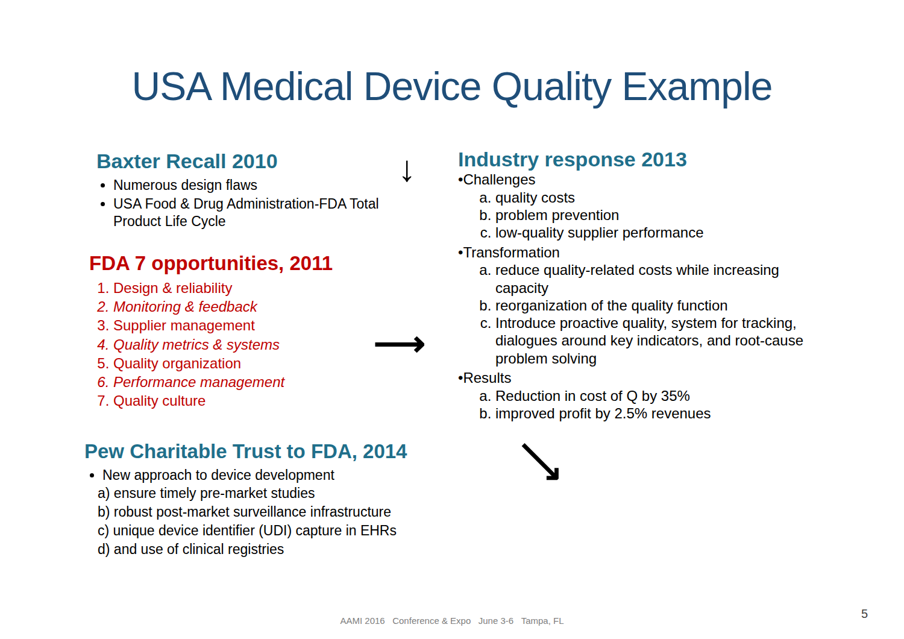USA Medical Device Quality Example
↓
⟶
⟶
Baxter Recall 2010
Numerous design flaws
USA Food & Drug Administration-FDA Total Product Life Cycle
FDA 7 opportunities, 2011
Design & reliability
Monitoring & feedback
Supplier management
Quality metrics & systems
Quality organization
Performance management
Quality culture
Pew Charitable Trust to FDA, 2014
New approach to device development
a) ensure timely pre-market studies
b) robust post-market surveillance infrastructure
c) unique device identifier (UDI) capture in EHRs
d) and use of clinical registries
Industry response 2013
•Challenges
quality costs
problem prevention
low-quality supplier performance
•Transformation
reduce quality-related costs while increasing capacity
reorganization of the quality function
Introduce proactive quality, system for tracking, dialogues around key indicators, and root-cause problem solving
•Results
Reduction in cost of Q by 35%
improved profit by 2.5% revenues
AAMI 2016 Conference & Expo June 3-6 Tampa, FL
5